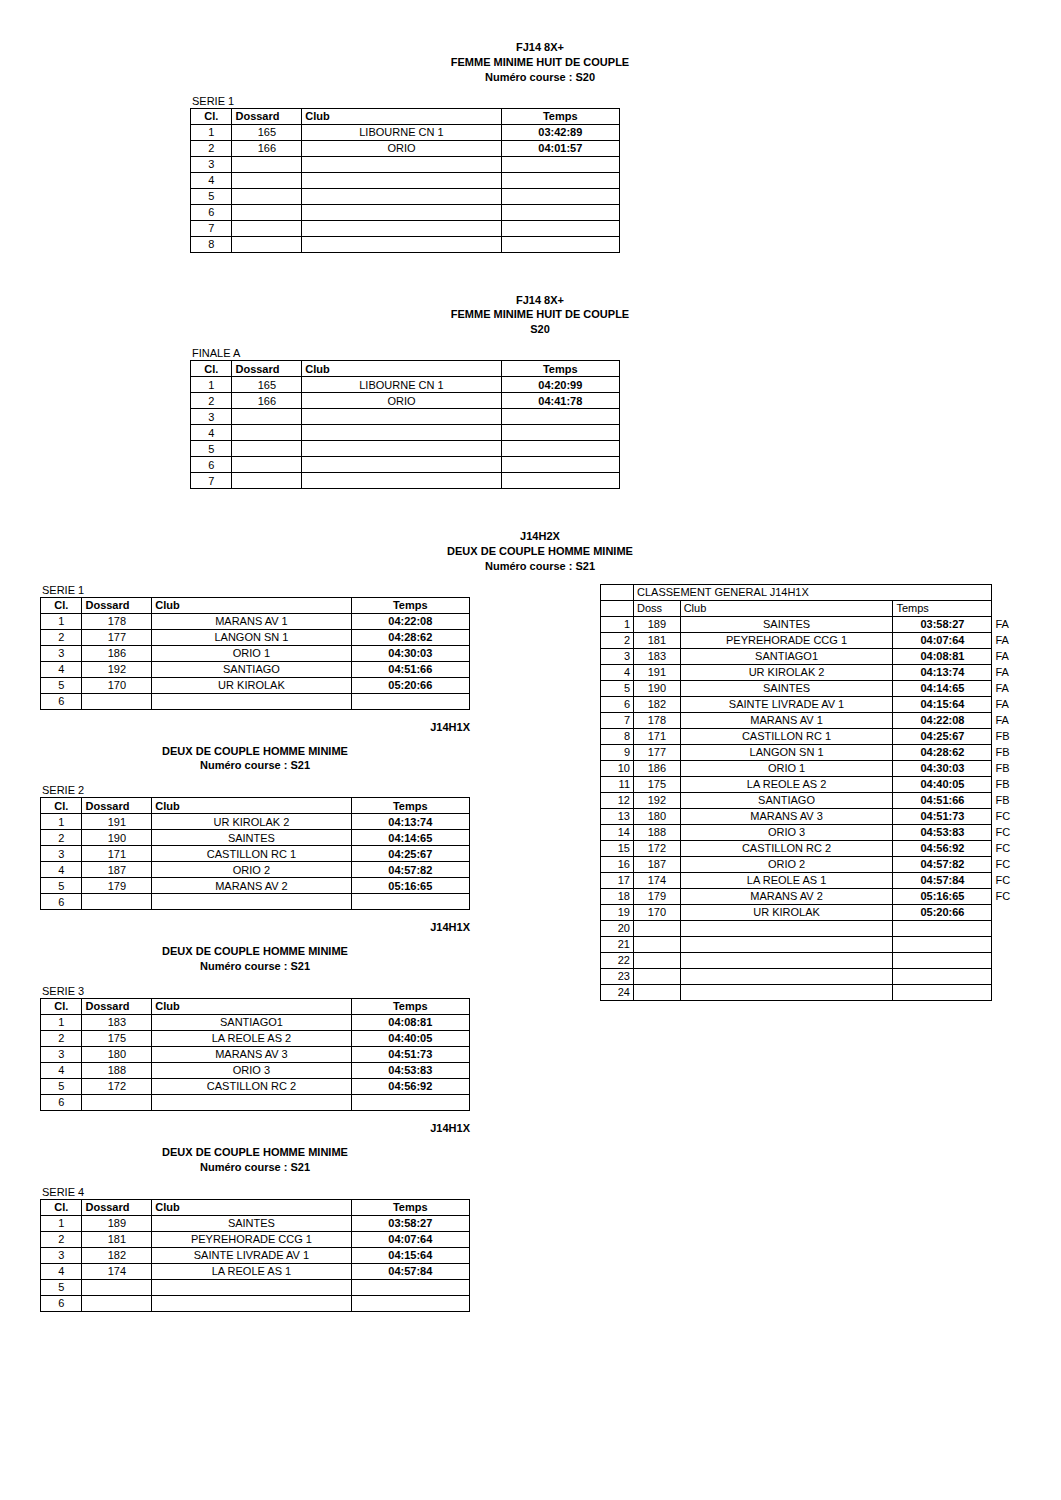FJ14 8X+
FEMME MINIME HUIT DE COUPLE
Numéro course : S20
SERIE 1
| Cl. | Dossard | Club | Temps |
| --- | --- | --- | --- |
| 1 | 165 | LIBOURNE CN 1 | 03:42:89 |
| 2 | 166 | ORIO | 04:01:57 |
| 3 | | | |
| 4 | | | |
| 5 | | | |
| 6 | | | |
| 7 | | | |
| 8 | | | |
FJ14 8X+
FEMME MINIME HUIT DE COUPLE
S20
FINALE A
| Cl. | Dossard | Club | Temps |
| --- | --- | --- | --- |
| 1 | 165 | LIBOURNE CN 1 | 04:20:99 |
| 2 | 166 | ORIO | 04:41:78 |
| 3 | | | |
| 4 | | | |
| 5 | | | |
| 6 | | | |
| 7 | | | |
J14H2X
DEUX DE COUPLE HOMME MINIME
Numéro course : S21
SERIE 1
| Cl. | Dossard | Club | Temps |
| --- | --- | --- | --- |
| 1 | 178 | MARANS AV 1 | 04:22:08 |
| 2 | 177 | LANGON SN 1 | 04:28:62 |
| 3 | 186 | ORIO 1 | 04:30:03 |
| 4 | 192 | SANTIAGO | 04:51:66 |
| 5 | 170 | UR KIROLAK | 05:20:66 |
| 6 | | | |
J14H1X
DEUX DE COUPLE HOMME MINIME
Numéro course : S21
SERIE 2
| Cl. | Dossard | Club | Temps |
| --- | --- | --- | --- |
| 1 | 191 | UR KIROLAK 2 | 04:13:74 |
| 2 | 190 | SAINTES | 04:14:65 |
| 3 | 171 | CASTILLON RC 1 | 04:25:67 |
| 4 | 187 | ORIO 2 | 04:57:82 |
| 5 | 179 | MARANS AV 2 | 05:16:65 |
| 6 | | | |
J14H1X
DEUX DE COUPLE HOMME MINIME
Numéro course : S21
SERIE 3
| Cl. | Dossard | Club | Temps |
| --- | --- | --- | --- |
| 1 | 183 | SANTIAGO1 | 04:08:81 |
| 2 | 175 | LA REOLE AS 2 | 04:40:05 |
| 3 | 180 | MARANS AV 3 | 04:51:73 |
| 4 | 188 | ORIO 3 | 04:53:83 |
| 5 | 172 | CASTILLON RC 2 | 04:56:92 |
| 6 | | | |
J14H1X
DEUX DE COUPLE HOMME MINIME
Numéro course : S21
SERIE 4
| Cl. | Dossard | Club | Temps |
| --- | --- | --- | --- |
| 1 | 189 | SAINTES | 03:58:27 |
| 2 | 181 | PEYREHORADE CCG 1 | 04:07:64 |
| 3 | 182 | SAINTE LIVRADE AV 1 | 04:15:64 |
| 4 | 174 | LA REOLE AS 1 | 04:57:84 |
| 5 | | | |
| 6 | | | |
| | CLASSEMENT GENERAL J14H1X | |
| | Doss | Club | Temps | |
| 1 | 189 | SAINTES | 03:58:27 | FA |
| 2 | 181 | PEYREHORADE CCG 1 | 04:07:64 | FA |
| 3 | 183 | SANTIAGO1 | 04:08:81 | FA |
| 4 | 191 | UR KIROLAK 2 | 04:13:74 | FA |
| 5 | 190 | SAINTES | 04:14:65 | FA |
| 6 | 182 | SAINTE LIVRADE AV 1 | 04:15:64 | FA |
| 7 | 178 | MARANS AV 1 | 04:22:08 | FA |
| 8 | 171 | CASTILLON RC 1 | 04:25:67 | FB |
| 9 | 177 | LANGON SN 1 | 04:28:62 | FB |
| 10 | 186 | ORIO 1 | 04:30:03 | FB |
| 11 | 175 | LA REOLE AS 2 | 04:40:05 | FB |
| 12 | 192 | SANTIAGO | 04:51:66 | FB |
| 13 | 180 | MARANS AV 3 | 04:51:73 | FC |
| 14 | 188 | ORIO 3 | 04:53:83 | FC |
| 15 | 172 | CASTILLON RC 2 | 04:56:92 | FC |
| 16 | 187 | ORIO 2 | 04:57:82 | FC |
| 17 | 174 | LA REOLE AS 1 | 04:57:84 | FC |
| 18 | 179 | MARANS AV 2 | 05:16:65 | FC |
| 19 | 170 | UR KIROLAK | 05:20:66 | |
| 20 | | | | |
| 21 | | | | |
| 22 | | | | |
| 23 | | | | |
| 24 | | | | |